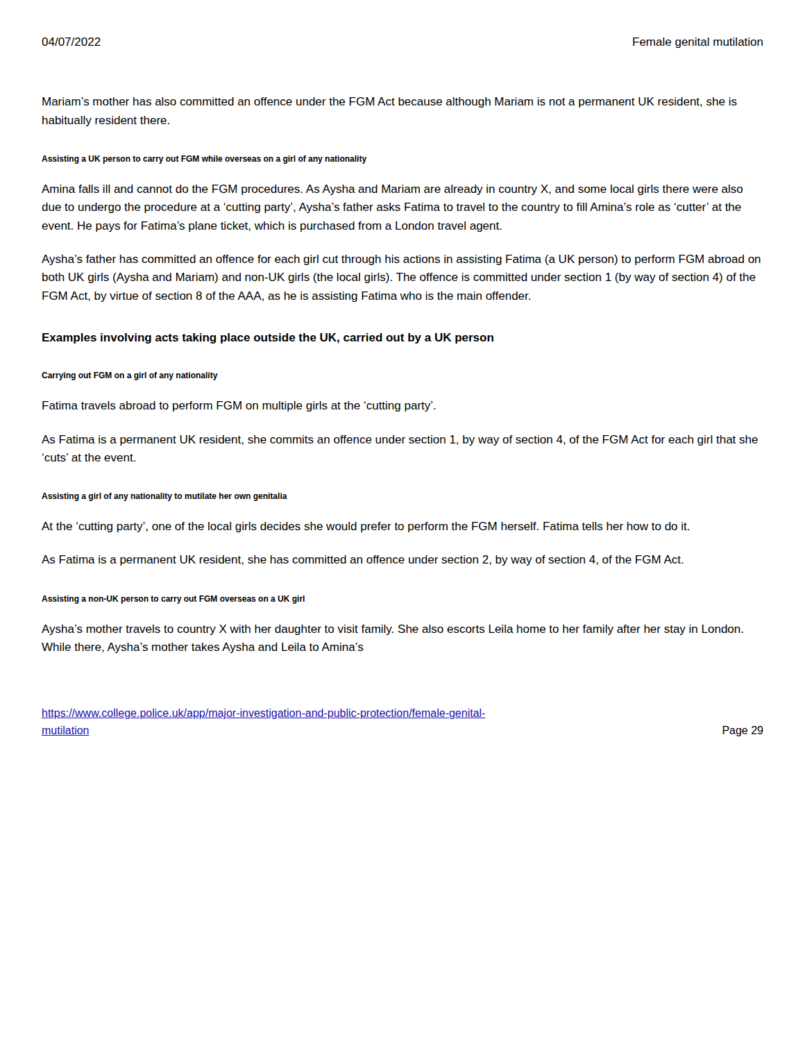04/07/2022
Female genital mutilation
Mariam’s mother has also committed an offence under the FGM Act because although Mariam is not a permanent UK resident, she is habitually resident there.
Assisting a UK person to carry out FGM while overseas on a girl of any nationality
Amina falls ill and cannot do the FGM procedures. As Aysha and Mariam are already in country X, and some local girls there were also due to undergo the procedure at a ‘cutting party’, Aysha’s father asks Fatima to travel to the country to fill Amina’s role as ‘cutter’ at the event. He pays for Fatima’s plane ticket, which is purchased from a London travel agent.
Aysha’s father has committed an offence for each girl cut through his actions in assisting Fatima (a UK person) to perform FGM abroad on both UK girls (Aysha and Mariam) and non-UK girls (the local girls). The offence is committed under section 1 (by way of section 4) of the FGM Act, by virtue of section 8 of the AAA, as he is assisting Fatima who is the main offender.
Examples involving acts taking place outside the UK, carried out by a UK person
Carrying out FGM on a girl of any nationality
Fatima travels abroad to perform FGM on multiple girls at the ‘cutting party’.
As Fatima is a permanent UK resident, she commits an offence under section 1, by way of section 4, of the FGM Act for each girl that she ‘cuts’ at the event.
Assisting a girl of any nationality to mutilate her own genitalia
At the ‘cutting party’, one of the local girls decides she would prefer to perform the FGM herself. Fatima tells her how to do it.
As Fatima is a permanent UK resident, she has committed an offence under section 2, by way of section 4, of the FGM Act.
Assisting a non-UK person to carry out FGM overseas on a UK girl
Aysha’s mother travels to country X with her daughter to visit family. She also escorts Leila home to her family after her stay in London. While there, Aysha’s mother takes Aysha and Leila to Amina’s
https://www.college.police.uk/app/major-investigation-and-public-protection/female-genital-mutilation
Page 29